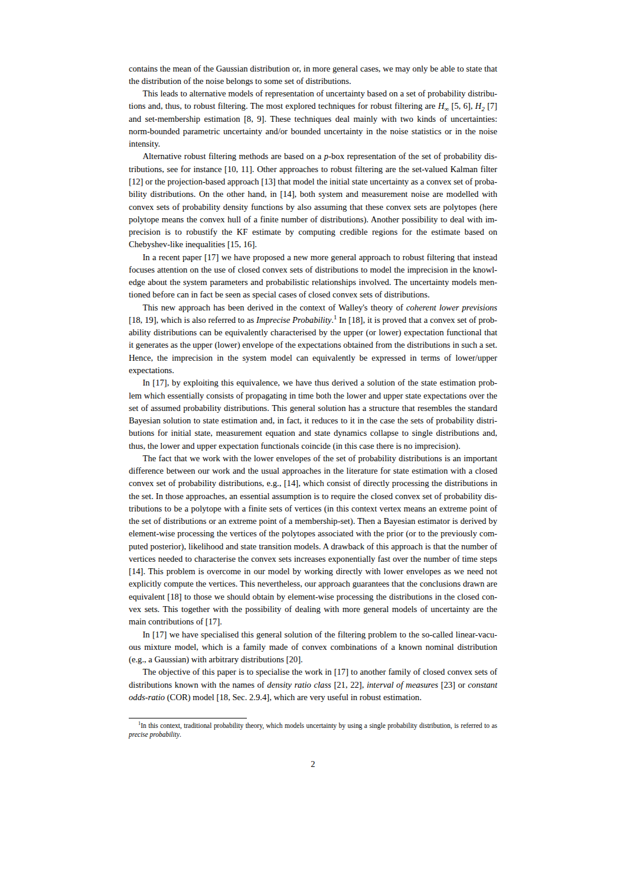contains the mean of the Gaussian distribution or, in more general cases, we may only be able to state that the distribution of the noise belongs to some set of distributions.
This leads to alternative models of representation of uncertainty based on a set of probability distributions and, thus, to robust filtering. The most explored techniques for robust filtering are H∞ [5, 6], H2 [7] and set-membership estimation [8, 9]. These techniques deal mainly with two kinds of uncertainties: norm-bounded parametric uncertainty and/or bounded uncertainty in the noise statistics or in the noise intensity.
Alternative robust filtering methods are based on a p-box representation of the set of probability distributions, see for instance [10, 11]. Other approaches to robust filtering are the set-valued Kalman filter [12] or the projection-based approach [13] that model the initial state uncertainty as a convex set of probability distributions. On the other hand, in [14], both system and measurement noise are modelled with convex sets of probability density functions by also assuming that these convex sets are polytopes (here polytope means the convex hull of a finite number of distributions). Another possibility to deal with imprecision is to robustify the KF estimate by computing credible regions for the estimate based on Chebyshev-like inequalities [15, 16].
In a recent paper [17] we have proposed a new more general approach to robust filtering that instead focuses attention on the use of closed convex sets of distributions to model the imprecision in the knowledge about the system parameters and probabilistic relationships involved. The uncertainty models mentioned before can in fact be seen as special cases of closed convex sets of distributions.
This new approach has been derived in the context of Walley's theory of coherent lower previsions [18, 19], which is also referred to as Imprecise Probability.1 In [18], it is proved that a convex set of probability distributions can be equivalently characterised by the upper (or lower) expectation functional that it generates as the upper (lower) envelope of the expectations obtained from the distributions in such a set. Hence, the imprecision in the system model can equivalently be expressed in terms of lower/upper expectations.
In [17], by exploiting this equivalence, we have thus derived a solution of the state estimation problem which essentially consists of propagating in time both the lower and upper state expectations over the set of assumed probability distributions. This general solution has a structure that resembles the standard Bayesian solution to state estimation and, in fact, it reduces to it in the case the sets of probability distributions for initial state, measurement equation and state dynamics collapse to single distributions and, thus, the lower and upper expectation functionals coincide (in this case there is no imprecision).
The fact that we work with the lower envelopes of the set of probability distributions is an important difference between our work and the usual approaches in the literature for state estimation with a closed convex set of probability distributions, e.g., [14], which consist of directly processing the distributions in the set. In those approaches, an essential assumption is to require the closed convex set of probability distributions to be a polytope with a finite sets of vertices (in this context vertex means an extreme point of the set of distributions or an extreme point of a membership-set). Then a Bayesian estimator is derived by element-wise processing the vertices of the polytopes associated with the prior (or to the previously computed posterior), likelihood and state transition models. A drawback of this approach is that the number of vertices needed to characterise the convex sets increases exponentially fast over the number of time steps [14]. This problem is overcome in our model by working directly with lower envelopes as we need not explicitly compute the vertices. This nevertheless, our approach guarantees that the conclusions drawn are equivalent [18] to those we should obtain by element-wise processing the distributions in the closed convex sets. This together with the possibility of dealing with more general models of uncertainty are the main contributions of [17].
In [17] we have specialised this general solution of the filtering problem to the so-called linear-vacuous mixture model, which is a family made of convex combinations of a known nominal distribution (e.g., a Gaussian) with arbitrary distributions [20].
The objective of this paper is to specialise the work in [17] to another family of closed convex sets of distributions known with the names of density ratio class [21, 22], interval of measures [23] or constant odds-ratio (COR) model [18, Sec. 2.9.4], which are very useful in robust estimation.
1In this context, traditional probability theory, which models uncertainty by using a single probability distribution, is referred to as precise probability.
2